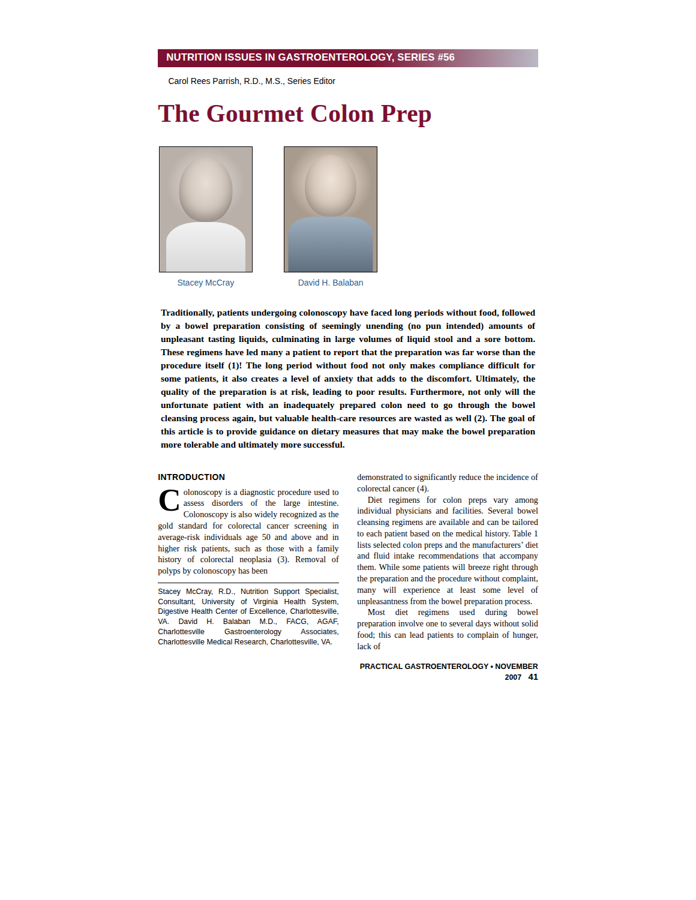NUTRITION ISSUES IN GASTROENTEROLOGY, SERIES #56
Carol Rees Parrish, R.D., M.S., Series Editor
The Gourmet Colon Prep
Stacey McCray
David H. Balaban
Traditionally, patients undergoing colonoscopy have faced long periods without food, followed by a bowel preparation consisting of seemingly unending (no pun intended) amounts of unpleasant tasting liquids, culminating in large volumes of liquid stool and a sore bottom. These regimens have led many a patient to report that the preparation was far worse than the procedure itself (1)! The long period without food not only makes compliance difficult for some patients, it also creates a level of anxiety that adds to the discomfort. Ultimately, the quality of the preparation is at risk, leading to poor results. Furthermore, not only will the unfortunate patient with an inadequately prepared colon need to go through the bowel cleansing process again, but valuable health-care resources are wasted as well (2). The goal of this article is to provide guidance on dietary measures that may make the bowel preparation more tolerable and ultimately more successful.
INTRODUCTION
Colonoscopy is a diagnostic procedure used to assess disorders of the large intestine. Colonoscopy is also widely recognized as the gold standard for colorectal cancer screening in average-risk individuals age 50 and above and in higher risk patients, such as those with a family history of colorectal neoplasia (3). Removal of polyps by colonoscopy has been
Stacey McCray, R.D., Nutrition Support Specialist, Consultant, University of Virginia Health System, Digestive Health Center of Excellence, Charlottesville, VA. David H. Balaban M.D., FACG, AGAF, Charlottesville Gastroenterology Associates, Charlottesville Medical Research, Charlottesville, VA.
demonstrated to significantly reduce the incidence of colorectal cancer (4).
Diet regimens for colon preps vary among individual physicians and facilities. Several bowel cleansing regimens are available and can be tailored to each patient based on the medical history. Table 1 lists selected colon preps and the manufacturers’ diet and fluid intake recommendations that accompany them. While some patients will breeze right through the preparation and the procedure without complaint, many will experience at least some level of unpleasantness from the bowel preparation process.
Most diet regimens used during bowel preparation involve one to several days without solid food; this can lead patients to complain of hunger, lack of
PRACTICAL GASTROENTEROLOGY • NOVEMBER 2007 41